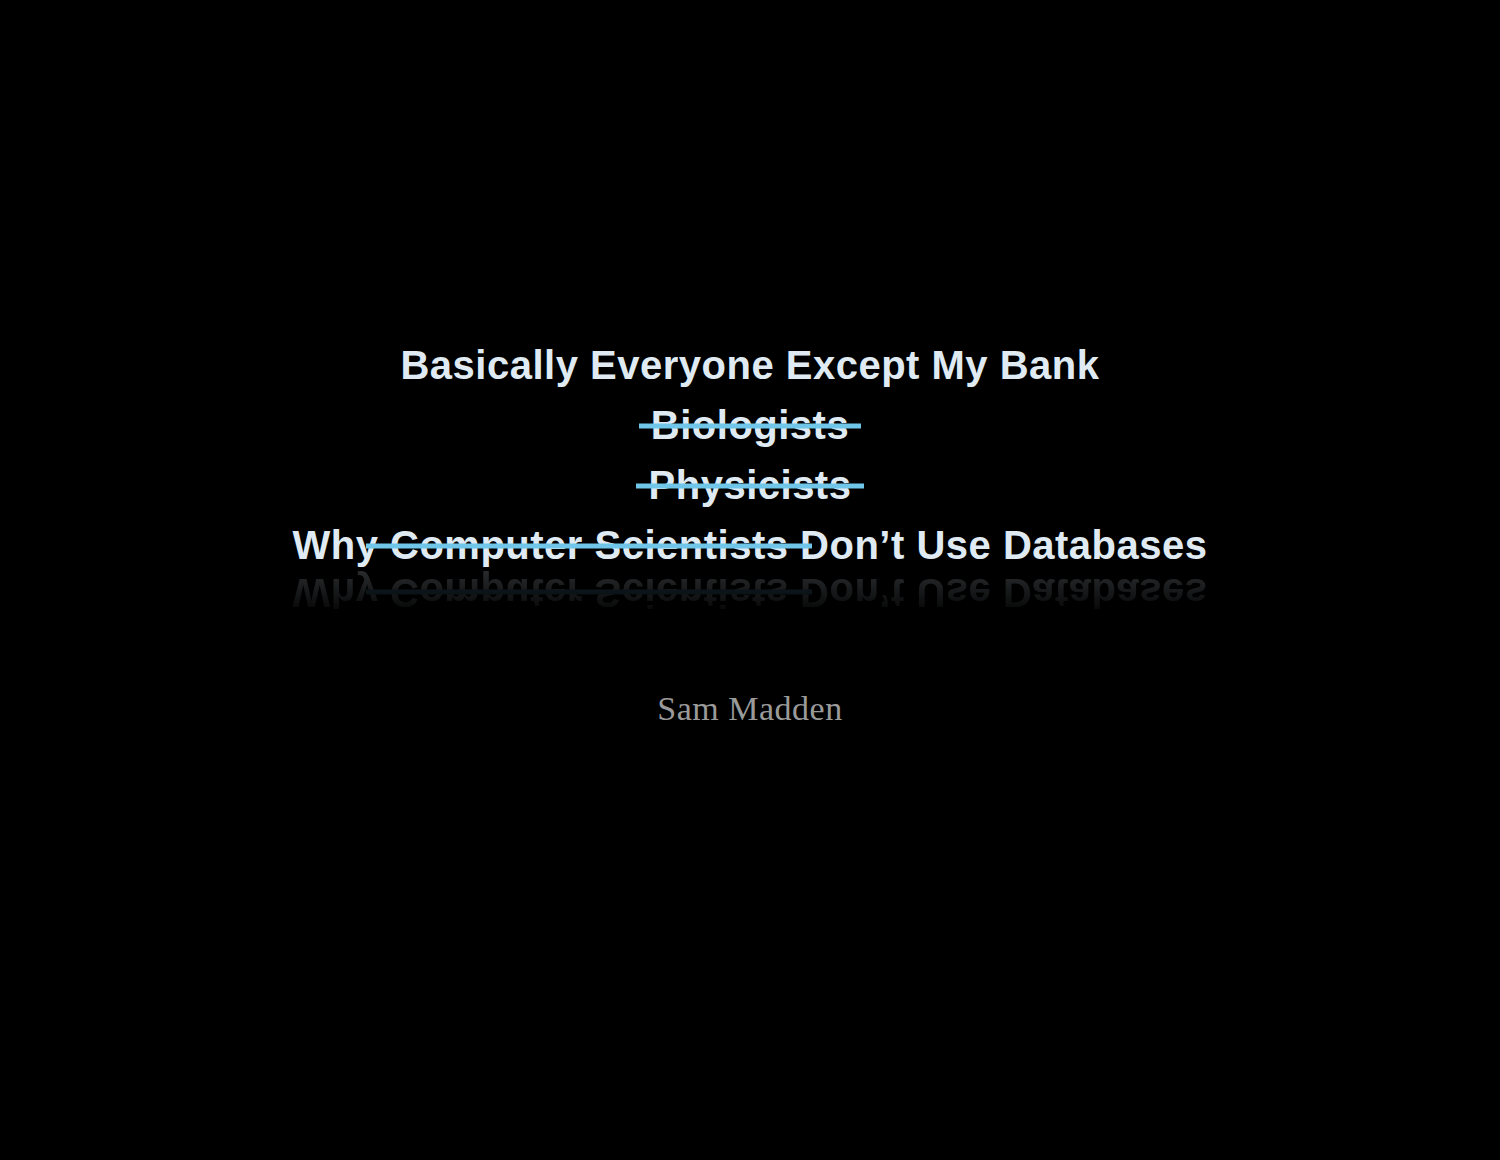Basically Everyone Except My Bank
Biologists
Physicists
Why Computer Scientists Don’t Use Databases
Why Computer Scientists Don’t Use Databases
Sam Madden